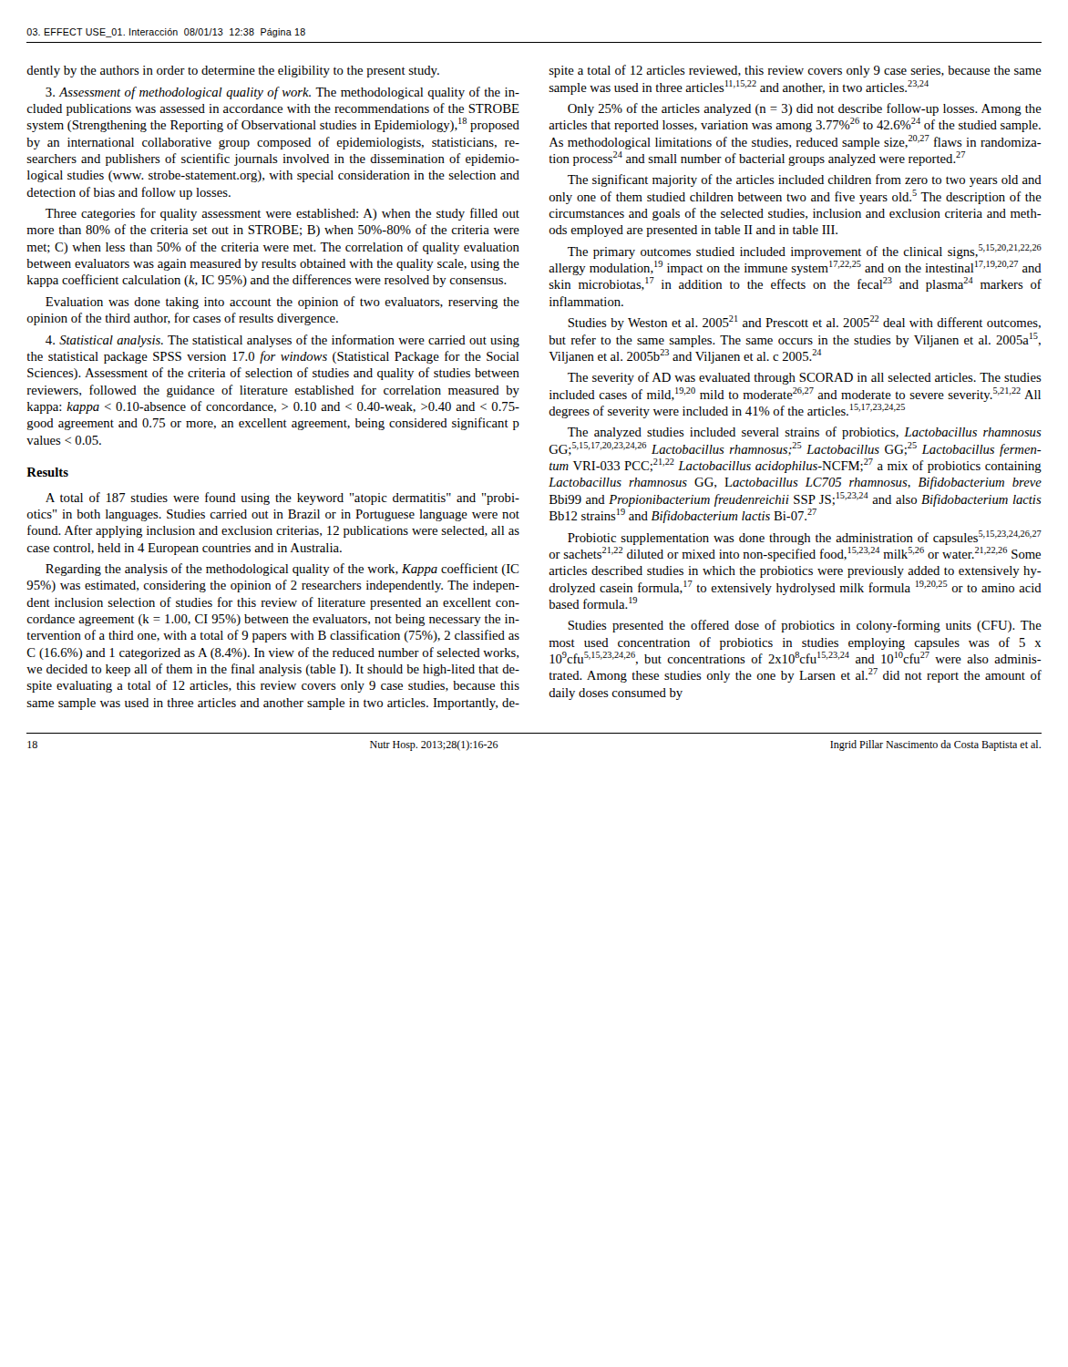03. EFFECT USE_01. Interacción 08/01/13 12:38 Página 18
dently by the authors in order to determine the eligibility to the present study.
3. Assessment of methodological quality of work. The methodological quality of the included publications was assessed in accordance with the recommendations of the STROBE system (Strengthening the Reporting of Observational studies in Epidemiology),18 proposed by an international collaborative group composed of epidemiologists, statisticians, researchers and publishers of scientific journals involved in the dissemination of epidemiological studies (www. strobe-statement.org), with special consideration in the selection and detection of bias and follow up losses.
Three categories for quality assessment were established: A) when the study filled out more than 80% of the criteria set out in STROBE; B) when 50%-80% of the criteria were met; C) when less than 50% of the criteria were met. The correlation of quality evaluation between evaluators was again measured by results obtained with the quality scale, using the kappa coefficient calculation (k, IC 95%) and the differences were resolved by consensus.
Evaluation was done taking into account the opinion of two evaluators, reserving the opinion of the third author, for cases of results divergence.
4. Statistical analysis. The statistical analyses of the information were carried out using the statistical package SPSS version 17.0 for windows (Statistical Package for the Social Sciences). Assessment of the criteria of selection of studies and quality of studies between reviewers, followed the guidance of literature established for correlation measured by kappa: kappa < 0.10-absence of concordance, > 0.10 and < 0.40-weak, >0.40 and < 0.75-good agreement and 0.75 or more, an excellent agreement, being considered significant p values < 0.05.
Results
A total of 187 studies were found using the keyword "atopic dermatitis" and "probiotics" in both languages. Studies carried out in Brazil or in Portuguese language were not found. After applying inclusion and exclusion criterias, 12 publications were selected, all as case control, held in 4 European countries and in Australia.
Regarding the analysis of the methodological quality of the work, Kappa coefficient (IC 95%) was estimated, considering the opinion of 2 researchers independently. The independent inclusion selection of studies for this review of literature presented an excellent concordance agreement (k = 1.00, CI 95%) between the evaluators, not being necessary the intervention of a third one, with a total of 9 papers with B classification (75%), 2 classified as C (16.6%) and 1 categorized as A (8.4%). In view of the reduced number of selected works, we decided to keep all of them in the final analysis (table I). It should be high-lited that despite evaluating a total of 12 articles, this review covers only 9 case studies, because this same sample was used in three articles and another sample in two articles. Importantly, despite a total of 12 articles reviewed, this review covers only 9 case series, because the same sample was used in three articles11,15,22 and another, in two articles.23,24
Only 25% of the articles analyzed (n = 3) did not describe follow-up losses. Among the articles that reported losses, variation was among 3.77%26 to 42.6%24 of the studied sample. As methodological limitations of the studies, reduced sample size,20,27 flaws in randomization process24 and small number of bacterial groups analyzed were reported.27
The significant majority of the articles included children from zero to two years old and only one of them studied children between two and five years old.5 The description of the circumstances and goals of the selected studies, inclusion and exclusion criteria and methods employed are presented in table II and in table III.
The primary outcomes studied included improvement of the clinical signs,5,15,20,21,22,26 allergy modulation,19 impact on the immune system17,22,25 and on the intestinal17,19,20,27 and skin microbiotas,17 in addition to the effects on the fecal23 and plasma24 markers of inflammation.
Studies by Weston et al. 200521 and Prescott et al. 200522 deal with different outcomes, but refer to the same samples. The same occurs in the studies by Viljanen et al. 2005a15, Viljanen et al. 2005b23 and Viljanen et al. c 2005.24
The severity of AD was evaluated through SCORAD in all selected articles. The studies included cases of mild,19,20 mild to moderate26,27 and moderate to severe severity.5,21,22 All degrees of severity were included in 41% of the articles.15,17,23,24,25
The analyzed studies included several strains of probiotics, Lactobacillus rhamnosus GG;5,15,17,20,23,24,26 Lactobacillus rhamnosus;25 Lactobacillus GG;25 Lactobacillus fermentum VRI-033 PCC;21,22 Lactobacillus acidophilus-NCFM;27 a mix of probiotics containing Lactobacillus rhamnosus GG, Lactobacillus LC705 rhamnosus, Bifidobacterium breve Bbi99 and Propionibacterium freudenreichii SSP JS;15,23,24 and also Bifidobacterium lactis Bb12 strains19 and Bifidobacterium lactis Bi-07.27
Probiotic supplementation was done through the administration of capsules5,15,23,24,26,27 or sachets21,22 diluted or mixed into non-specified food,15,23,24 milk5,26 or water.21,22,26 Some articles described studies in which the probiotics were previously added to extensively hydrolyzed casein formula,17 to extensively hydrolysed milk formula 19,20,25 or to amino acid based formula.19
Studies presented the offered dose of probiotics in colony-forming units (CFU). The most used concentration of probiotics in studies employing capsules was of 5 x 109cfu5,15,23,24,26, but concentrations of 2x108cfu15,23,24 and 1010cfu27 were also administrated. Among these studies only the one by Larsen et al.27 did not report the amount of daily doses consumed by
18 Nutr Hosp. 2013;28(1):16-26 Ingrid Pillar Nascimento da Costa Baptista et al.